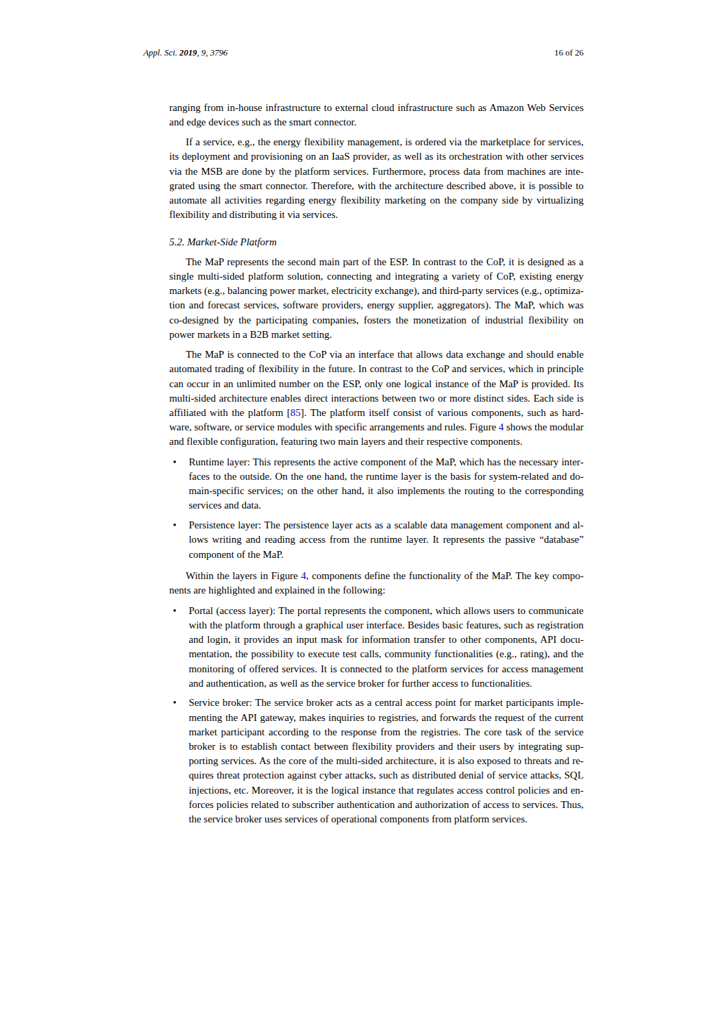Appl. Sci. 2019, 9, 3796
16 of 26
ranging from in-house infrastructure to external cloud infrastructure such as Amazon Web Services and edge devices such as the smart connector.
If a service, e.g., the energy flexibility management, is ordered via the marketplace for services, its deployment and provisioning on an IaaS provider, as well as its orchestration with other services via the MSB are done by the platform services. Furthermore, process data from machines are integrated using the smart connector. Therefore, with the architecture described above, it is possible to automate all activities regarding energy flexibility marketing on the company side by virtualizing flexibility and distributing it via services.
5.2. Market-Side Platform
The MaP represents the second main part of the ESP. In contrast to the CoP, it is designed as a single multi-sided platform solution, connecting and integrating a variety of CoP, existing energy markets (e.g., balancing power market, electricity exchange), and third-party services (e.g., optimization and forecast services, software providers, energy supplier, aggregators). The MaP, which was co-designed by the participating companies, fosters the monetization of industrial flexibility on power markets in a B2B market setting.
The MaP is connected to the CoP via an interface that allows data exchange and should enable automated trading of flexibility in the future. In contrast to the CoP and services, which in principle can occur in an unlimited number on the ESP, only one logical instance of the MaP is provided. Its multi-sided architecture enables direct interactions between two or more distinct sides. Each side is affiliated with the platform [85]. The platform itself consist of various components, such as hardware, software, or service modules with specific arrangements and rules. Figure 4 shows the modular and flexible configuration, featuring two main layers and their respective components.
Runtime layer: This represents the active component of the MaP, which has the necessary interfaces to the outside. On the one hand, the runtime layer is the basis for system-related and domain-specific services; on the other hand, it also implements the routing to the corresponding services and data.
Persistence layer: The persistence layer acts as a scalable data management component and allows writing and reading access from the runtime layer. It represents the passive “database” component of the MaP.
Within the layers in Figure 4, components define the functionality of the MaP. The key components are highlighted and explained in the following:
Portal (access layer): The portal represents the component, which allows users to communicate with the platform through a graphical user interface. Besides basic features, such as registration and login, it provides an input mask for information transfer to other components, API documentation, the possibility to execute test calls, community functionalities (e.g., rating), and the monitoring of offered services. It is connected to the platform services for access management and authentication, as well as the service broker for further access to functionalities.
Service broker: The service broker acts as a central access point for market participants implementing the API gateway, makes inquiries to registries, and forwards the request of the current market participant according to the response from the registries. The core task of the service broker is to establish contact between flexibility providers and their users by integrating supporting services. As the core of the multi-sided architecture, it is also exposed to threats and requires threat protection against cyber attacks, such as distributed denial of service attacks, SQL injections, etc. Moreover, it is the logical instance that regulates access control policies and enforces policies related to subscriber authentication and authorization of access to services. Thus, the service broker uses services of operational components from platform services.